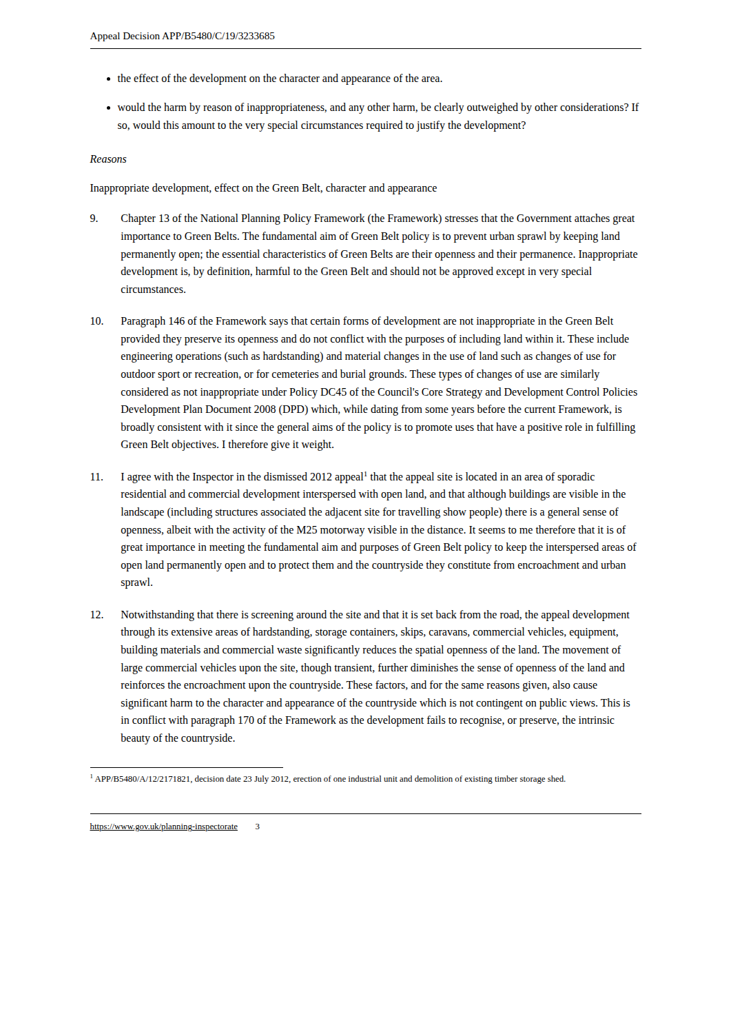Appeal Decision APP/B5480/C/19/3233685
the effect of the development on the character and appearance of the area.
would the harm by reason of inappropriateness, and any other harm, be clearly outweighed by other considerations? If so, would this amount to the very special circumstances required to justify the development?
Reasons
Inappropriate development, effect on the Green Belt, character and appearance
Chapter 13 of the National Planning Policy Framework (the Framework) stresses that the Government attaches great importance to Green Belts. The fundamental aim of Green Belt policy is to prevent urban sprawl by keeping land permanently open; the essential characteristics of Green Belts are their openness and their permanence. Inappropriate development is, by definition, harmful to the Green Belt and should not be approved except in very special circumstances.
Paragraph 146 of the Framework says that certain forms of development are not inappropriate in the Green Belt provided they preserve its openness and do not conflict with the purposes of including land within it. These include engineering operations (such as hardstanding) and material changes in the use of land such as changes of use for outdoor sport or recreation, or for cemeteries and burial grounds. These types of changes of use are similarly considered as not inappropriate under Policy DC45 of the Council's Core Strategy and Development Control Policies Development Plan Document 2008 (DPD) which, while dating from some years before the current Framework, is broadly consistent with it since the general aims of the policy is to promote uses that have a positive role in fulfilling Green Belt objectives. I therefore give it weight.
I agree with the Inspector in the dismissed 2012 appeal1 that the appeal site is located in an area of sporadic residential and commercial development interspersed with open land, and that although buildings are visible in the landscape (including structures associated the adjacent site for travelling show people) there is a general sense of openness, albeit with the activity of the M25 motorway visible in the distance. It seems to me therefore that it is of great importance in meeting the fundamental aim and purposes of Green Belt policy to keep the interspersed areas of open land permanently open and to protect them and the countryside they constitute from encroachment and urban sprawl.
Notwithstanding that there is screening around the site and that it is set back from the road, the appeal development through its extensive areas of hardstanding, storage containers, skips, caravans, commercial vehicles, equipment, building materials and commercial waste significantly reduces the spatial openness of the land. The movement of large commercial vehicles upon the site, though transient, further diminishes the sense of openness of the land and reinforces the encroachment upon the countryside. These factors, and for the same reasons given, also cause significant harm to the character and appearance of the countryside which is not contingent on public views. This is in conflict with paragraph 170 of the Framework as the development fails to recognise, or preserve, the intrinsic beauty of the countryside.
1 APP/B5480/A/12/2171821, decision date 23 July 2012, erection of one industrial unit and demolition of existing timber storage shed.
https://www.gov.uk/planning-inspectorate 3